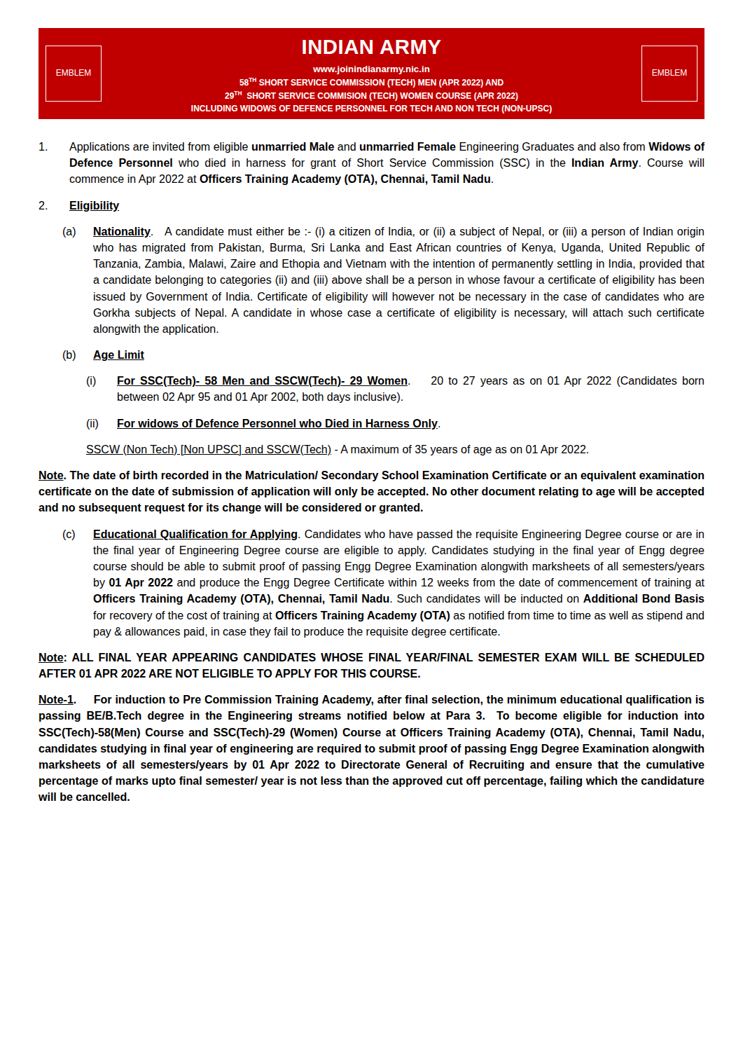EMBLEM
INDIAN ARMY
www.joinindianarmy.nic.in
58TH SHORT SERVICE COMMISSION (TECH) MEN (APR 2022) AND
29TH SHORT SERVICE COMMISION (TECH) WOMEN COURSE (APR 2022)
INCLUDING WIDOWS OF DEFENCE PERSONNEL FOR TECH AND NON TECH (NON-UPSC)
EMBLEM
1.
Applications are invited from eligible unmarried Male and unmarried Female Engineering Graduates and also from Widows of Defence Personnel who died in harness for grant of Short Service Commission (SSC) in the Indian Army. Course will commence in Apr 2022 at Officers Training Academy (OTA), Chennai, Tamil Nadu.
2.
Eligibility
(a)
Nationality. A candidate must either be :- (i) a citizen of India, or (ii) a subject of Nepal, or (iii) a person of Indian origin who has migrated from Pakistan, Burma, Sri Lanka and East African countries of Kenya, Uganda, United Republic of Tanzania, Zambia, Malawi, Zaire and Ethopia and Vietnam with the intention of permanently settling in India, provided that a candidate belonging to categories (ii) and (iii) above shall be a person in whose favour a certificate of eligibility has been issued by Government of India. Certificate of eligibility will however not be necessary in the case of candidates who are Gorkha subjects of Nepal. A candidate in whose case a certificate of eligibility is necessary, will attach such certificate alongwith the application.
(b)
Age Limit
(i)
For SSC(Tech)- 58 Men and SSCW(Tech)- 29 Women. 20 to 27 years as on 01 Apr 2022 (Candidates born between 02 Apr 95 and 01 Apr 2002, both days inclusive).
(ii)
For widows of Defence Personnel who Died in Harness Only.
SSCW (Non Tech) [Non UPSC] and SSCW(Tech) - A maximum of 35 years of age as on 01 Apr 2022.
Note. The date of birth recorded in the Matriculation/ Secondary School Examination Certificate or an equivalent examination certificate on the date of submission of application will only be accepted. No other document relating to age will be accepted and no subsequent request for its change will be considered or granted.
(c)
Educational Qualification for Applying. Candidates who have passed the requisite Engineering Degree course or are in the final year of Engineering Degree course are eligible to apply. Candidates studying in the final year of Engg degree course should be able to submit proof of passing Engg Degree Examination alongwith marksheets of all semesters/years by 01 Apr 2022 and produce the Engg Degree Certificate within 12 weeks from the date of commencement of training at Officers Training Academy (OTA), Chennai, Tamil Nadu. Such candidates will be inducted on Additional Bond Basis for recovery of the cost of training at Officers Training Academy (OTA) as notified from time to time as well as stipend and pay & allowances paid, in case they fail to produce the requisite degree certificate.
Note: ALL FINAL YEAR APPEARING CANDIDATES WHOSE FINAL YEAR/FINAL SEMESTER EXAM WILL BE SCHEDULED AFTER 01 APR 2022 ARE NOT ELIGIBLE TO APPLY FOR THIS COURSE.
Note-1. For induction to Pre Commission Training Academy, after final selection, the minimum educational qualification is passing BE/B.Tech degree in the Engineering streams notified below at Para 3. To become eligible for induction into SSC(Tech)-58(Men) Course and SSC(Tech)-29 (Women) Course at Officers Training Academy (OTA), Chennai, Tamil Nadu, candidates studying in final year of engineering are required to submit proof of passing Engg Degree Examination alongwith marksheets of all semesters/years by 01 Apr 2022 to Directorate General of Recruiting and ensure that the cumulative percentage of marks upto final semester/ year is not less than the approved cut off percentage, failing which the candidature will be cancelled.